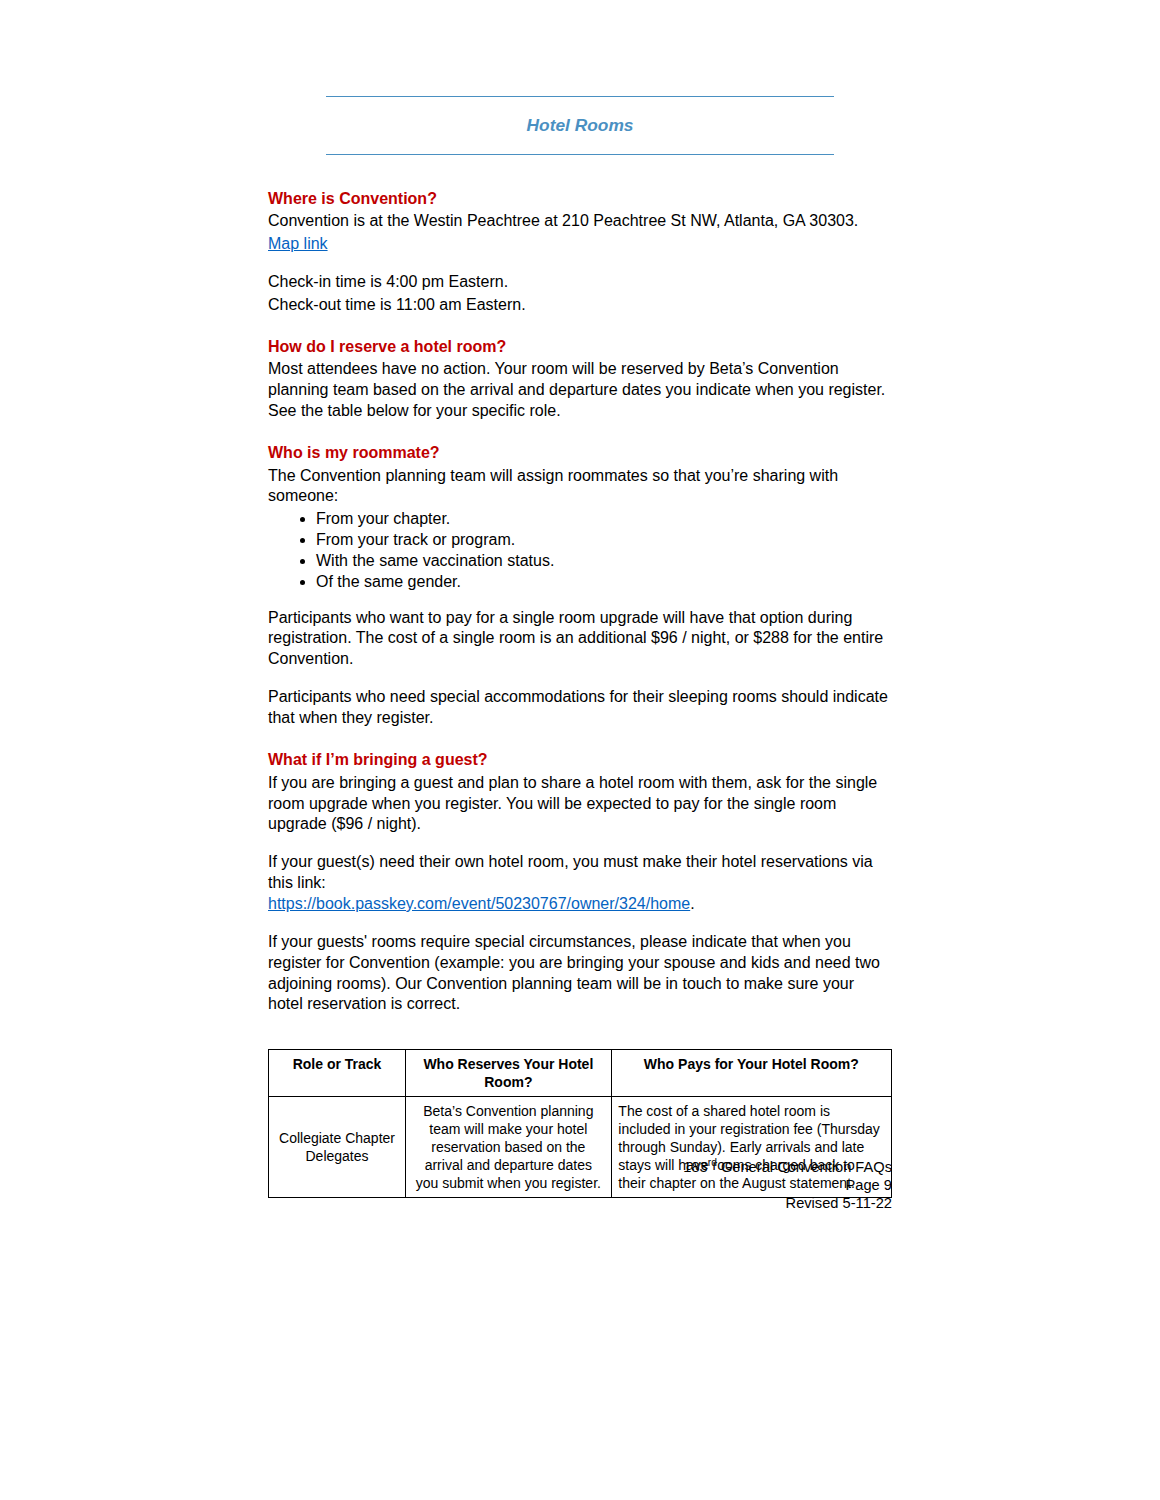Hotel Rooms
Where is Convention?
Convention is at the Westin Peachtree at 210 Peachtree St NW, Atlanta, GA 30303.
Map link
Check-in time is 4:00 pm Eastern.
Check-out time is 11:00 am Eastern.
How do I reserve a hotel room?
Most attendees have no action. Your room will be reserved by Beta’s Convention planning team based on the arrival and departure dates you indicate when you register. See the table below for your specific role.
Who is my roommate?
The Convention planning team will assign roommates so that you’re sharing with someone:
From your chapter.
From your track or program.
With the same vaccination status.
Of the same gender.
Participants who want to pay for a single room upgrade will have that option during registration. The cost of a single room is an additional $96 / night, or $288 for the entire Convention.
Participants who need special accommodations for their sleeping rooms should indicate that when they register.
What if I’m bringing a guest?
If you are bringing a guest and plan to share a hotel room with them, ask for the single room upgrade when you register. You will be expected to pay for the single room upgrade ($96 / night).
If your guest(s) need their own hotel room, you must make their hotel reservations via this link:
https://book.passkey.com/event/50230767/owner/324/home.
If your guests' rooms require special circumstances, please indicate that when you register for Convention (example: you are bringing your spouse and kids and need two adjoining rooms). Our Convention planning team will be in touch to make sure your hotel reservation is correct.
| Role or Track | Who Reserves Your Hotel Room? | Who Pays for Your Hotel Room? |
| --- | --- | --- |
| Collegiate Chapter Delegates | Beta’s Convention planning team will make your hotel reservation based on the arrival and departure dates you submit when you register. | The cost of a shared hotel room is included in your registration fee (Thursday through Sunday). Early arrivals and late stays will have rooms charged back to their chapter on the August statement. |
183rd General Convention FAQs
Page 9
Revised 5-11-22